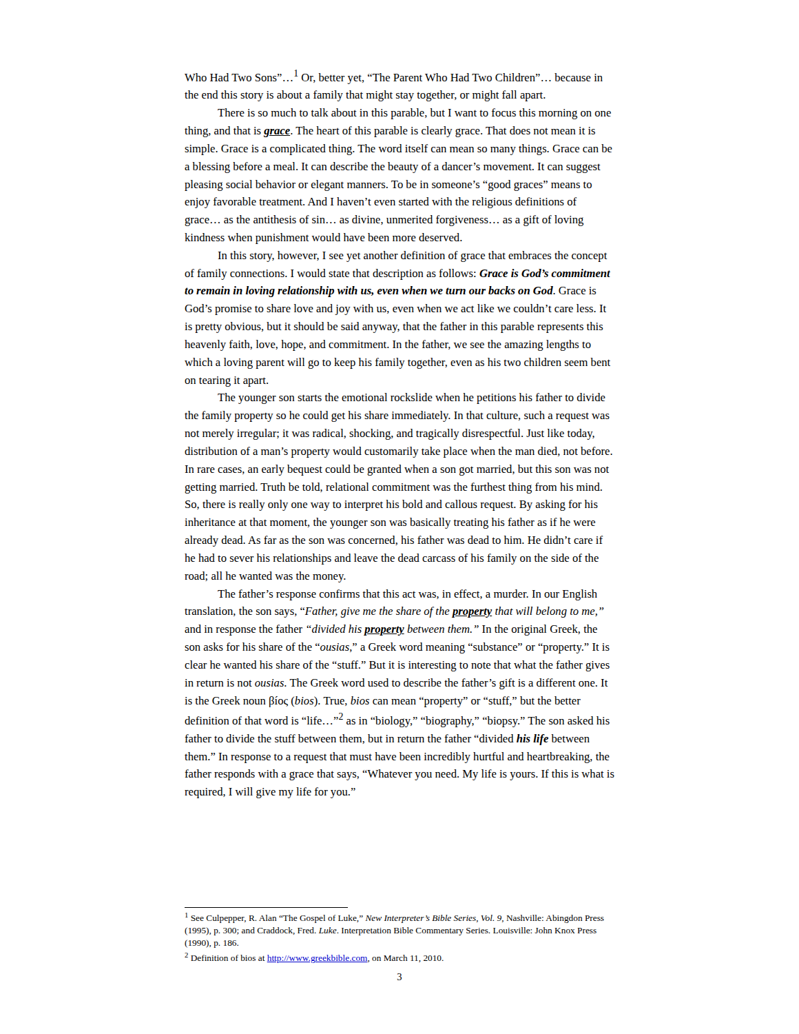Who Had Two Sons”…1 Or, better yet, “The Parent Who Had Two Children”… because in the end this story is about a family that might stay together, or might fall apart.
There is so much to talk about in this parable, but I want to focus this morning on one thing, and that is grace. The heart of this parable is clearly grace. That does not mean it is simple. Grace is a complicated thing. The word itself can mean so many things. Grace can be a blessing before a meal. It can describe the beauty of a dancer’s movement. It can suggest pleasing social behavior or elegant manners. To be in someone’s “good graces” means to enjoy favorable treatment. And I haven’t even started with the religious definitions of grace… as the antithesis of sin… as divine, unmerited forgiveness… as a gift of loving kindness when punishment would have been more deserved.
In this story, however, I see yet another definition of grace that embraces the concept of family connections. I would state that description as follows: Grace is God’s commitment to remain in loving relationship with us, even when we turn our backs on God. Grace is God’s promise to share love and joy with us, even when we act like we couldn’t care less. It is pretty obvious, but it should be said anyway, that the father in this parable represents this heavenly faith, love, hope, and commitment. In the father, we see the amazing lengths to which a loving parent will go to keep his family together, even as his two children seem bent on tearing it apart.
The younger son starts the emotional rockslide when he petitions his father to divide the family property so he could get his share immediately. In that culture, such a request was not merely irregular; it was radical, shocking, and tragically disrespectful. Just like today, distribution of a man’s property would customarily take place when the man died, not before. In rare cases, an early bequest could be granted when a son got married, but this son was not getting married. Truth be told, relational commitment was the furthest thing from his mind. So, there is really only one way to interpret his bold and callous request. By asking for his inheritance at that moment, the younger son was basically treating his father as if he were already dead. As far as the son was concerned, his father was dead to him. He didn’t care if he had to sever his relationships and leave the dead carcass of his family on the side of the road; all he wanted was the money.
The father’s response confirms that this act was, in effect, a murder. In our English translation, the son says, “Father, give me the share of the property that will belong to me,” and in response the father “divided his property between them.” In the original Greek, the son asks for his share of the “ousias,” a Greek word meaning “substance” or “property.” It is clear he wanted his share of the “stuff.” But it is interesting to note that what the father gives in return is not ousias. The Greek word used to describe the father’s gift is a different one. It is the Greek noun βíος (bios). True, bios can mean “property” or “stuff,” but the better definition of that word is “life…”2 as in “biology,” “biography,” “biopsy.” The son asked his father to divide the stuff between them, but in return the father “divided his life between them.” In response to a request that must have been incredibly hurtful and heartbreaking, the father responds with a grace that says, “Whatever you need. My life is yours. If this is what is required, I will give my life for you.”
1 See Culpepper, R. Alan “The Gospel of Luke,” New Interpreter’s Bible Series, Vol. 9, Nashville: Abingdon Press (1995), p. 300; and Craddock, Fred. Luke. Interpretation Bible Commentary Series. Louisville: John Knox Press (1990), p. 186.
2 Definition of bios at http://www.greekbible.com, on March 11, 2010.
3